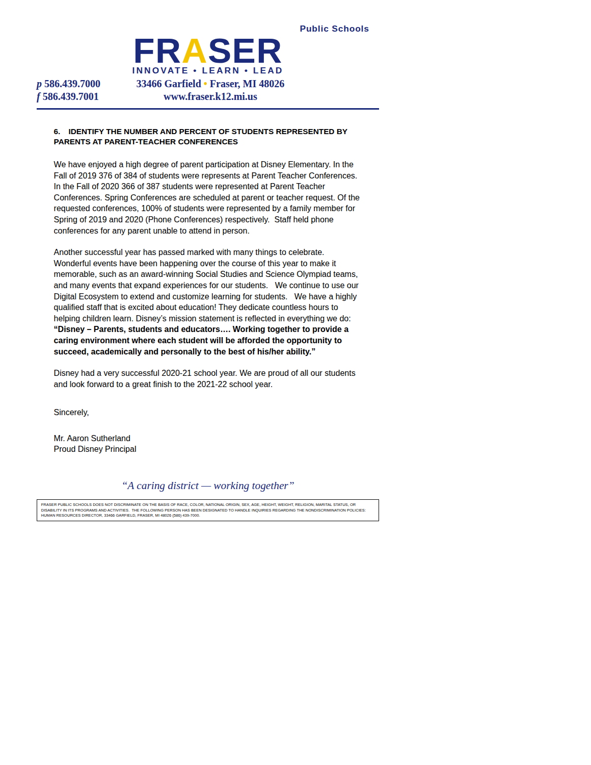Public Schools FRASER INNOVATE • LEARN • LEAD
p 586.439.7000
f 586.439.7001
33466 Garfield • Fraser, MI 48026
www.fraser.k12.mi.us
6. Identify the number and percent of students represented by parents at parent-teacher conferences
We have enjoyed a high degree of parent participation at Disney Elementary. In the Fall of 2019 376 of 384 of students were represents at Parent Teacher Conferences. In the Fall of 2020 366 of 387 students were represented at Parent Teacher Conferences. Spring Conferences are scheduled at parent or teacher request. Of the requested conferences, 100% of students were represented by a family member for Spring of 2019 and 2020 (Phone Conferences) respectively. Staff held phone conferences for any parent unable to attend in person.
Another successful year has passed marked with many things to celebrate. Wonderful events have been happening over the course of this year to make it memorable, such as an award-winning Social Studies and Science Olympiad teams, and many events that expand experiences for our students. We continue to use our Digital Ecosystem to extend and customize learning for students. We have a highly qualified staff that is excited about education! They dedicate countless hours to helping children learn. Disney’s mission statement is reflected in everything we do: “Disney – Parents, students and educators…. Working together to provide a caring environment where each student will be afforded the opportunity to succeed, academically and personally to the best of his/her ability.”
Disney had a very successful 2020-21 school year. We are proud of all our students and look forward to a great finish to the 2021-22 school year.
Sincerely,
Mr. Aaron Sutherland
Proud Disney Principal
“A caring district — working together”
Fraser Public Schools does not discriminate on the basis of race, color, national origin, sex, age, height, weight, religion, marital status, or disability in its programs and activities. The following person has been designated to handle inquiries regarding the nondiscrimination policies: Human Resources Director, 33466 Garfield, Fraser, MI 48026 (586) 439-7000.